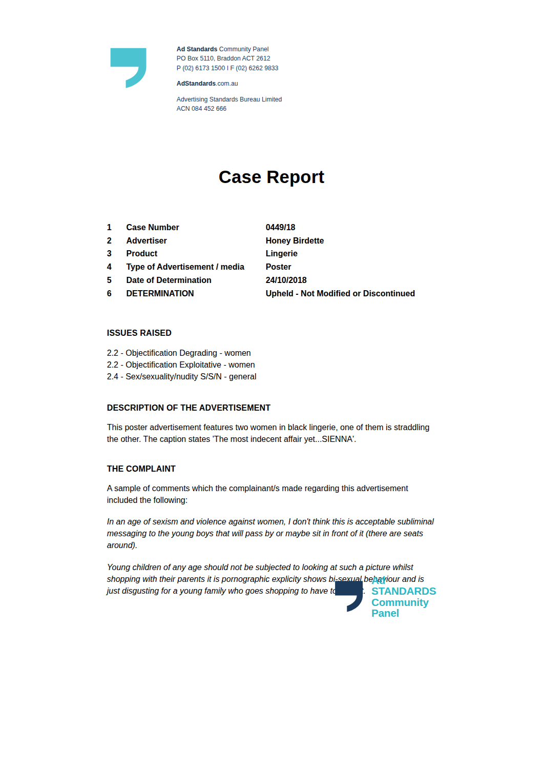Ad Standards Community Panel
PO Box 5110, Braddon ACT 2612
P (02) 6173 1500 I F (02) 6262 9833
AdStandards.com.au
Advertising Standards Bureau Limited
ACN 084 452 666
Case Report
| 1 | Case Number | 0449/18 |
| 2 | Advertiser | Honey Birdette |
| 3 | Product | Lingerie |
| 4 | Type of Advertisement / media | Poster |
| 5 | Date of Determination | 24/10/2018 |
| 6 | DETERMINATION | Upheld - Not Modified or Discontinued |
ISSUES RAISED
2.2 - Objectification Degrading - women
2.2 - Objectification Exploitative - women
2.4 - Sex/sexuality/nudity S/S/N - general
DESCRIPTION OF THE ADVERTISEMENT
This poster advertisement features two women in black lingerie, one of them is straddling the other. The caption states 'The most indecent affair yet...SIENNA'.
THE COMPLAINT
A sample of comments which the complainant/s made regarding this advertisement included the following:
In an age of sexism and violence against women, I don't think this is acceptable subliminal messaging to the young boys that will pass by or maybe sit in front of it (there are seats around).
Young children of any age should not be subjected to looking at such a picture whilst shopping with their parents it is pornographic explicity shows bi-sexual behaviour and is just disgusting for a young family who goes shopping to have to look at.
Ad STANDARDS Community Panel